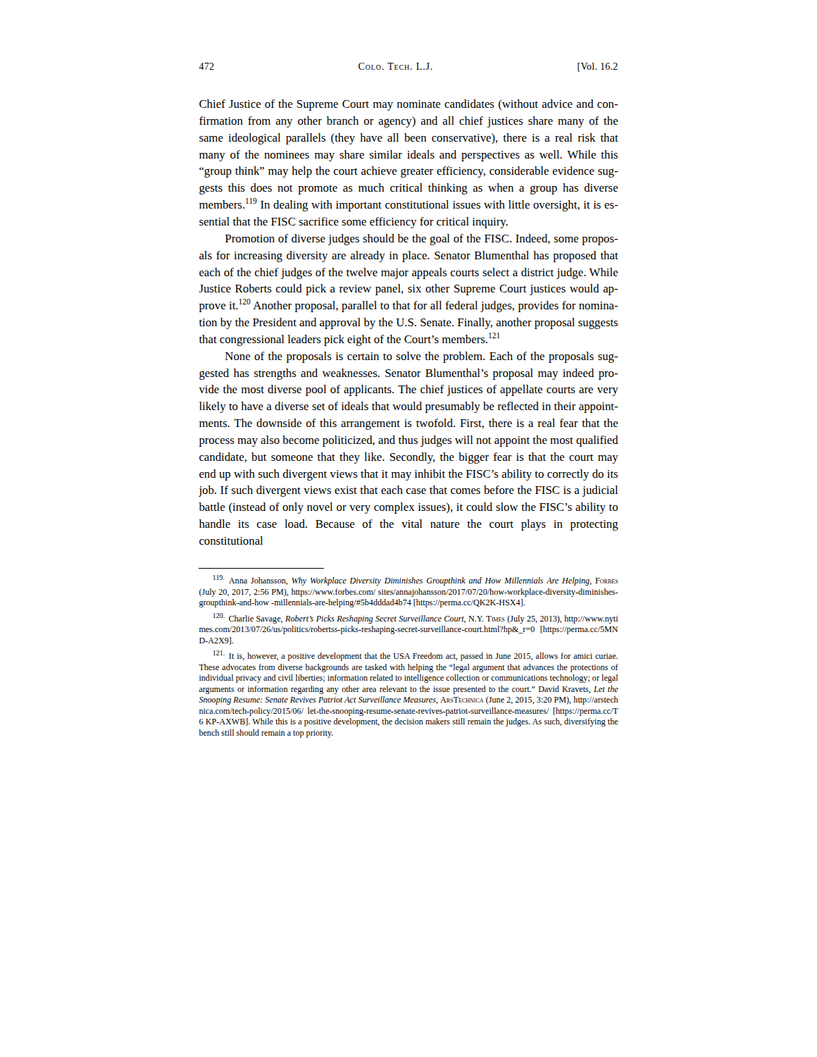472 Colo. Tech. L.J. [Vol. 16.2
Chief Justice of the Supreme Court may nominate candidates (without advice and confirmation from any other branch or agency) and all chief justices share many of the same ideological parallels (they have all been conservative), there is a real risk that many of the nominees may share similar ideals and perspectives as well. While this “group think” may help the court achieve greater efficiency, considerable evidence suggests this does not promote as much critical thinking as when a group has diverse members.119 In dealing with important constitutional issues with little oversight, it is essential that the FISC sacrifice some efficiency for critical inquiry.
Promotion of diverse judges should be the goal of the FISC. Indeed, some proposals for increasing diversity are already in place. Senator Blumenthal has proposed that each of the chief judges of the twelve major appeals courts select a district judge. While Justice Roberts could pick a review panel, six other Supreme Court justices would approve it.120 Another proposal, parallel to that for all federal judges, provides for nomination by the President and approval by the U.S. Senate. Finally, another proposal suggests that congressional leaders pick eight of the Court’s members.121
None of the proposals is certain to solve the problem. Each of the proposals suggested has strengths and weaknesses. Senator Blumenthal’s proposal may indeed provide the most diverse pool of applicants. The chief justices of appellate courts are very likely to have a diverse set of ideals that would presumably be reflected in their appointments. The downside of this arrangement is twofold. First, there is a real fear that the process may also become politicized, and thus judges will not appoint the most qualified candidate, but someone that they like. Secondly, the bigger fear is that the court may end up with such divergent views that it may inhibit the FISC’s ability to correctly do its job. If such divergent views exist that each case that comes before the FISC is a judicial battle (instead of only novel or very complex issues), it could slow the FISC’s ability to handle its case load. Because of the vital nature the court plays in protecting constitutional
119. Anna Johansson, Why Workplace Diversity Diminishes Groupthink and How Millennials Are Helping, Forbes (July 20, 2017, 2:56 PM), https://www.forbes.com/ sites/annajohansson/2017/07/20/how-workplace-diversity-diminishes-groupthink-and-how -millennials-are-helping/#5b4dddad4b74 [https://perma.cc/QK2K-HSX4].
120. Charlie Savage, Robert’s Picks Reshaping Secret Surveillance Court, N.Y. Times (July 25, 2013), http://www.nytimes.com/2013/07/26/us/politics/robertss-picks-reshaping-secret-surveillance-court.html?hp&_r=0 [https://perma.cc/5MND-A2X9].
121. It is, however, a positive development that the USA Freedom act, passed in June 2015, allows for amici curiae. These advocates from diverse backgrounds are tasked with helping the “legal argument that advances the protections of individual privacy and civil liberties; information related to intelligence collection or communications technology; or legal arguments or information regarding any other area relevant to the issue presented to the court.” David Kravets, Let the Snooping Resume: Senate Revives Patriot Act Surveillance Measures, ArsTechnica (June 2, 2015, 3:20 PM), http://arstechnica.com/tech-policy/2015/06/ let-the-snooping-resume-senate-revives-patriot-surveillance-measures/ [https://perma.cc/T6 KP-AXWB]. While this is a positive development, the decision makers still remain the judges. As such, diversifying the bench still should remain a top priority.